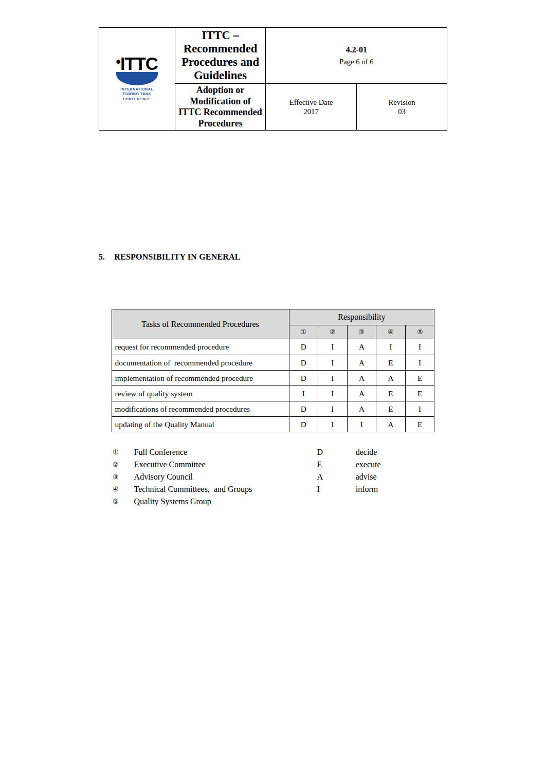| • ITTC INTERNATIONAL TOWING TANK CONFERENCE | ITTC – Recommended Procedures and Guidelines | / 4.2-01 / / Page 6 of 6 / |
| Adoption or Modification of ITTC Recommended Procedures | Effective Date 2017 | Revision 03 |
5. RESPONSIBILITY IN GENERAL
| Tasks of Recommended Procedures | Responsibility |
| --- | --- |
| ① | ② | ③ | ④ | ⑤ |
| request for recommended procedure | D | I | A | I | I |
| documentation of recommended procedure | D | I | A | E | I |
| implementation of recommended procedure | D | I | A | A | E |
| review of quality system | I | I | A | E | E |
| modifications of recommended procedures | D | I | A | E | I |
| updating of the Quality Manual | D | I | I | A | E |
| ① | Full Conference | D | decide |
| ② | Executive Committee | E | execute |
| ③ | Advisory Council | A | advise |
| ④ | Technical Committees, and Groups | I | inform |
| ⑤ | Quality Systems Group | | |